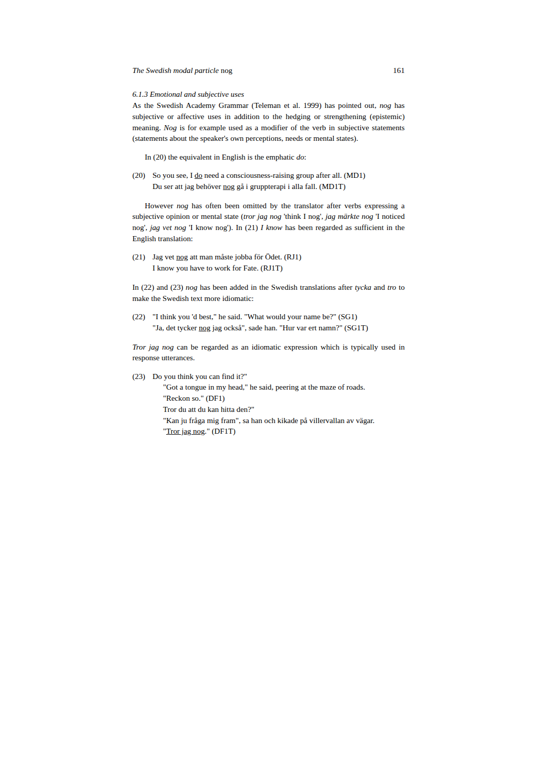The Swedish modal particle nog 161
6.1.3 Emotional and subjective uses
As the Swedish Academy Grammar (Teleman et al. 1999) has pointed out, nog has subjective or affective uses in addition to the hedging or strengthening (epistemic) meaning. Nog is for example used as a modifier of the verb in subjective statements (statements about the speaker's own perceptions, needs or mental states).
In (20) the equivalent in English is the emphatic do:
(20) So you see, I do need a consciousness-raising group after all. (MD1) Du ser att jag behöver nog gå i gruppterapi i alla fall. (MD1T)
However nog has often been omitted by the translator after verbs expressing a subjective opinion or mental state (tror jag nog 'think I nog', jag märkte nog 'I noticed nog', jag vet nog 'I know nog'). In (21) I know has been regarded as sufficient in the English translation:
(21) Jag vet nog att man måste jobba för Ödet. (RJ1) I know you have to work for Fate. (RJ1T)
In (22) and (23) nog has been added in the Swedish translations after tycka and tro to make the Swedish text more idiomatic:
(22) "I think you 'd best," he said. "What would your name be?" (SG1) "Ja, det tycker nog jag också", sade han. "Hur var ert namn?" (SG1T)
Tror jag nog can be regarded as an idiomatic expression which is typically used in response utterances.
(23) Do you think you can find it?" "Got a tongue in my head," he said, peering at the maze of roads. "Reckon so." (DF1) Tror du att du kan hitta den?" "Kan ju fråga mig fram", sa han och kikade på villervallan av vägar. "Tror jag nog." (DF1T)